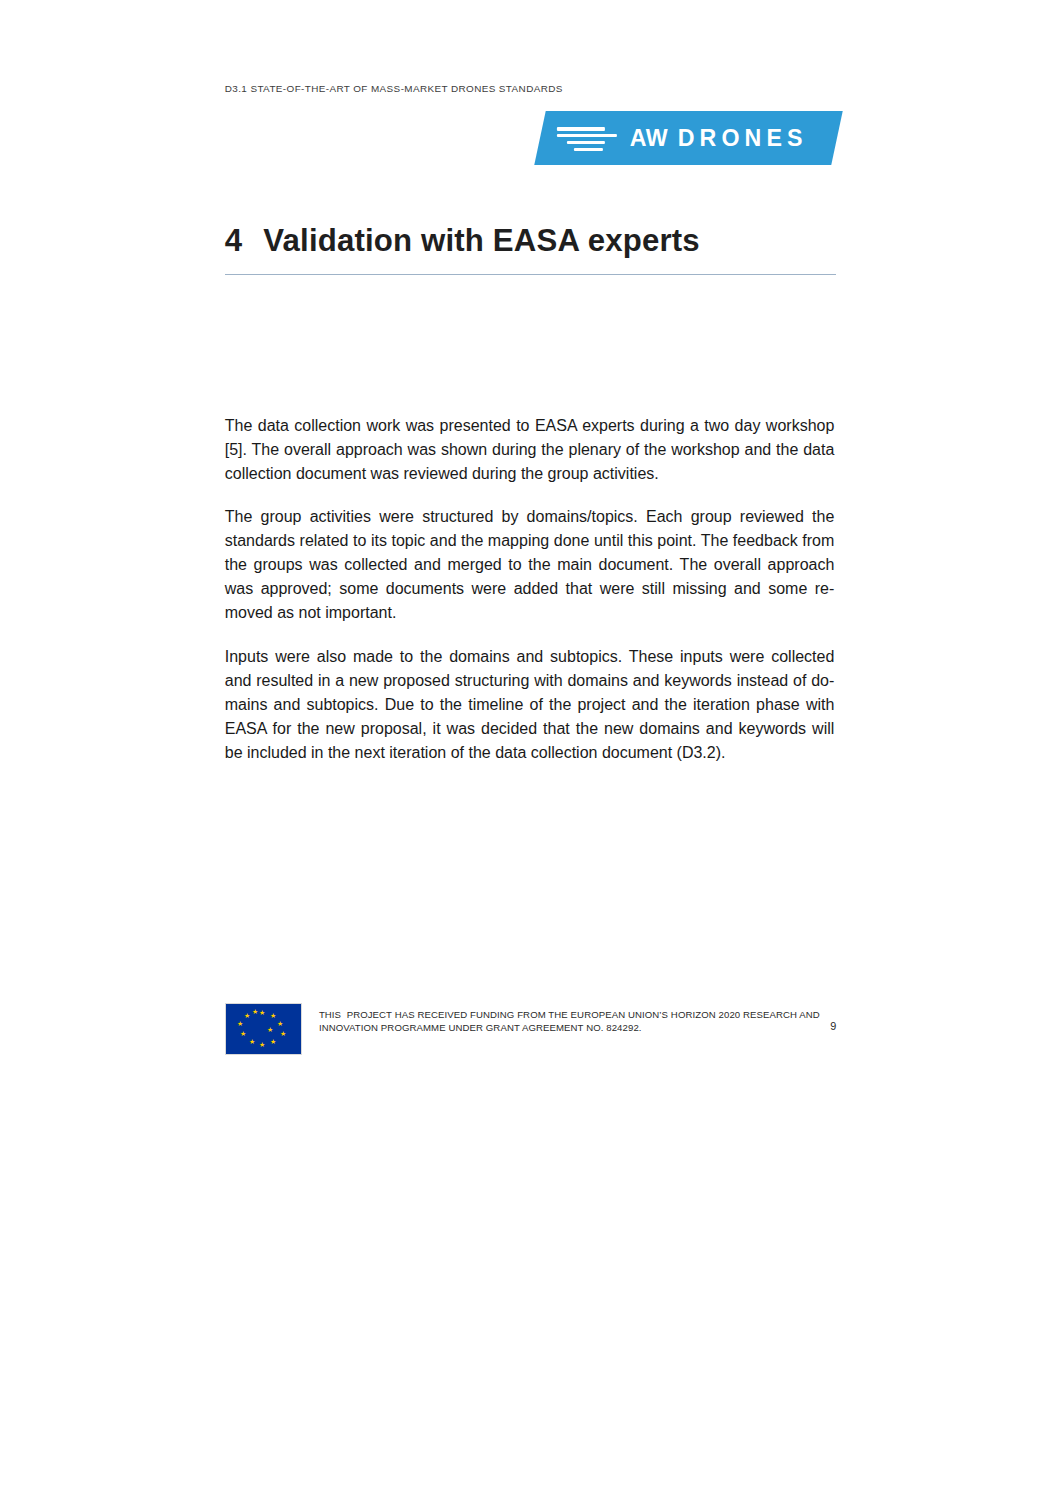D3.1 State-of-the-art of mass-market drones standards
AW DRONES
4 Validation with EASA experts
The data collection work was presented to EASA experts during a two day workshop [5]. The overall approach was shown during the plenary of the workshop and the data collection document was reviewed during the group activities.
The group activities were structured by domains/topics. Each group reviewed the standards related to its topic and the mapping done until this point. The feedback from the groups was collected and merged to the main document. The overall approach was approved; some documents were added that were still missing and some removed as not important.
Inputs were also made to the domains and subtopics. These inputs were collected and resulted in a new proposed structuring with domains and keywords instead of domains and subtopics. Due to the timeline of the project and the iteration phase with EASA for the new proposal, it was decided that the new domains and keywords will be included in the next iteration of the data collection document (D3.2).
9
★ ★ ★ ★ ★ ★ ★ ★ ★ ★ ★ ★
This project has received funding from the European Union’s Horizon 2020 research and innovation programme under grant agreement no. 824292.